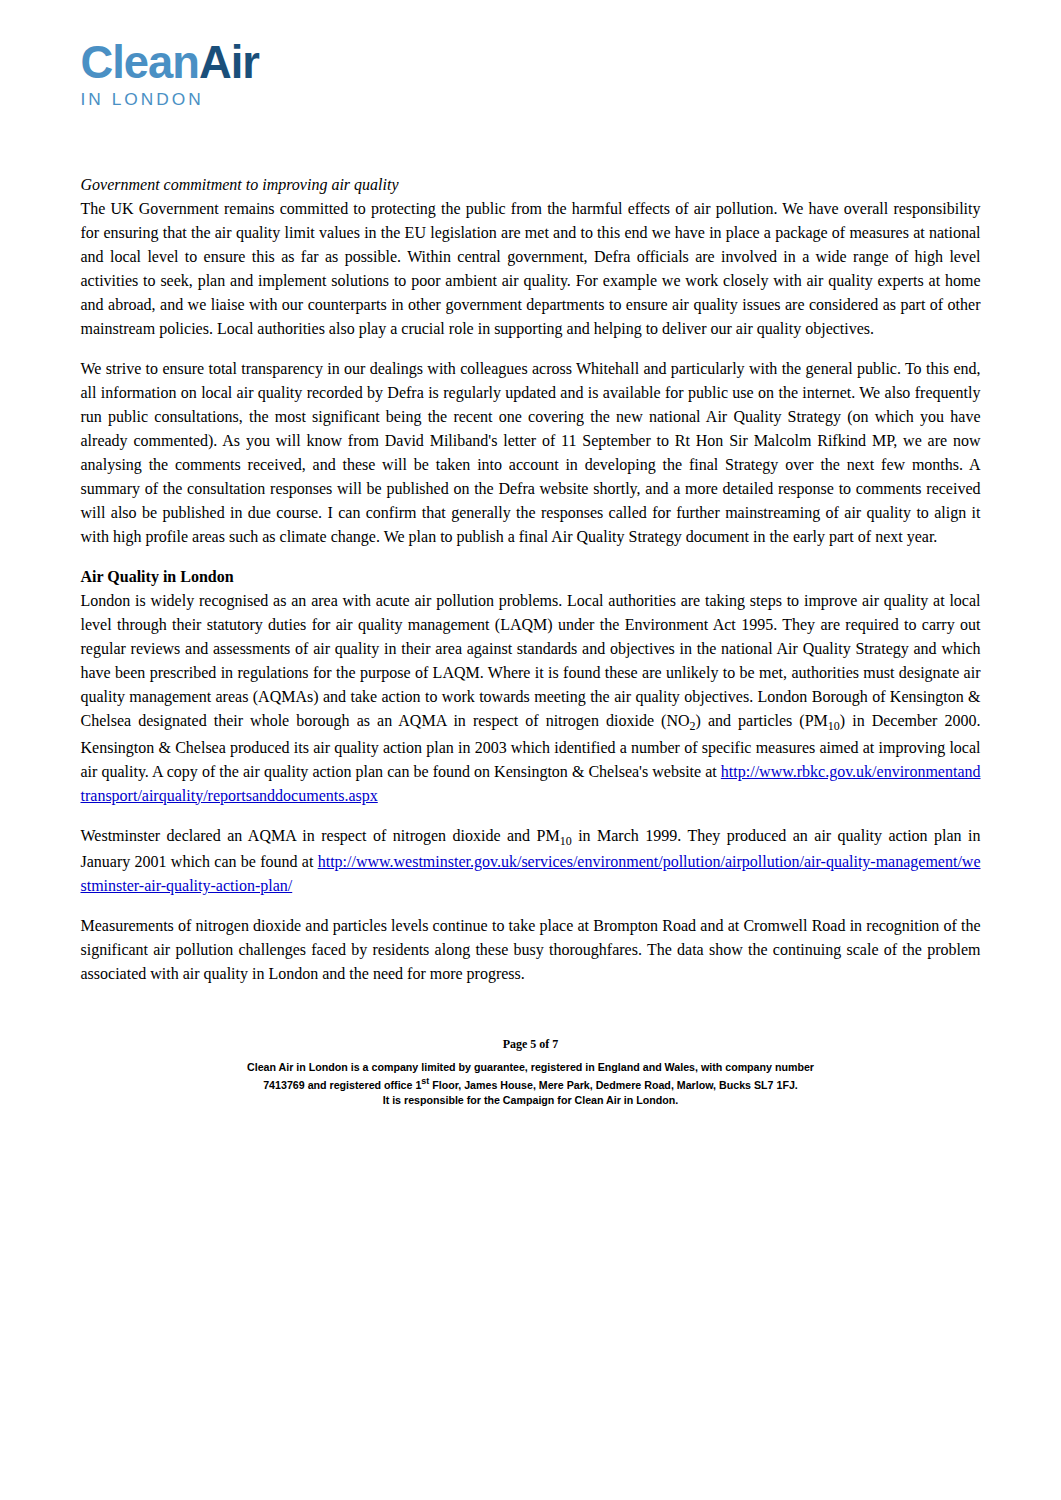Clean Air
IN LONDON
Government commitment to improving air quality
The UK Government remains committed to protecting the public from the harmful effects of air pollution. We have overall responsibility for ensuring that the air quality limit values in the EU legislation are met and to this end we have in place a package of measures at national and local level to ensure this as far as possible. Within central government, Defra officials are involved in a wide range of high level activities to seek, plan and implement solutions to poor ambient air quality. For example we work closely with air quality experts at home and abroad, and we liaise with our counterparts in other government departments to ensure air quality issues are considered as part of other mainstream policies. Local authorities also play a crucial role in supporting and helping to deliver our air quality objectives.
We strive to ensure total transparency in our dealings with colleagues across Whitehall and particularly with the general public. To this end, all information on local air quality recorded by Defra is regularly updated and is available for public use on the internet. We also frequently run public consultations, the most significant being the recent one covering the new national Air Quality Strategy (on which you have already commented). As you will know from David Miliband's letter of 11 September to Rt Hon Sir Malcolm Rifkind MP, we are now analysing the comments received, and these will be taken into account in developing the final Strategy over the next few months. A summary of the consultation responses will be published on the Defra website shortly, and a more detailed response to comments received will also be published in due course. I can confirm that generally the responses called for further mainstreaming of air quality to align it with high profile areas such as climate change. We plan to publish a final Air Quality Strategy document in the early part of next year.
Air Quality in London
London is widely recognised as an area with acute air pollution problems. Local authorities are taking steps to improve air quality at local level through their statutory duties for air quality management (LAQM) under the Environment Act 1995. They are required to carry out regular reviews and assessments of air quality in their area against standards and objectives in the national Air Quality Strategy and which have been prescribed in regulations for the purpose of LAQM. Where it is found these are unlikely to be met, authorities must designate air quality management areas (AQMAs) and take action to work towards meeting the air quality objectives. London Borough of Kensington & Chelsea designated their whole borough as an AQMA in respect of nitrogen dioxide (NO2) and particles (PM10) in December 2000. Kensington & Chelsea produced its air quality action plan in 2003 which identified a number of specific measures aimed at improving local air quality. A copy of the air quality action plan can be found on Kensington & Chelsea's website at http://www.rbkc.gov.uk/environmentandtransport/airquality/reportsanddocuments.aspx
Westminster declared an AQMA in respect of nitrogen dioxide and PM10 in March 1999. They produced an air quality action plan in January 2001 which can be found at http://www.westminster.gov.uk/services/environment/pollution/airpollution/air-quality-management/westminster-air-quality-action-plan/
Measurements of nitrogen dioxide and particles levels continue to take place at Brompton Road and at Cromwell Road in recognition of the significant air pollution challenges faced by residents along these busy thoroughfares. The data show the continuing scale of the problem associated with air quality in London and the need for more progress.
Page 5 of 7
Clean Air in London is a company limited by guarantee, registered in England and Wales, with company number
7413769 and registered office 1st Floor, James House, Mere Park, Dedmere Road, Marlow, Bucks SL7 1FJ.
It is responsible for the Campaign for Clean Air in London.